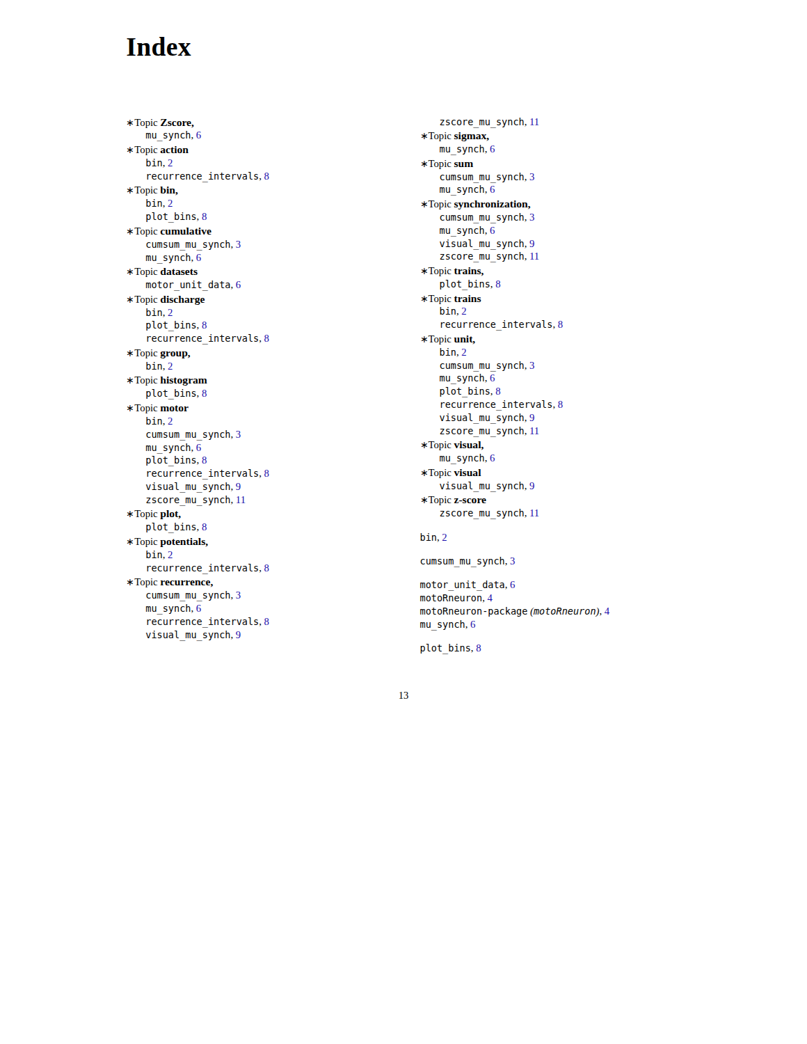Index
∗Topic Zscore,
mu_synch, 6
∗Topic action
bin, 2
recurrence_intervals, 8
∗Topic bin,
bin, 2
plot_bins, 8
∗Topic cumulative
cumsum_mu_synch, 3
mu_synch, 6
∗Topic datasets
motor_unit_data, 6
∗Topic discharge
bin, 2
plot_bins, 8
recurrence_intervals, 8
∗Topic group,
bin, 2
∗Topic histogram
plot_bins, 8
∗Topic motor
bin, 2
cumsum_mu_synch, 3
mu_synch, 6
plot_bins, 8
recurrence_intervals, 8
visual_mu_synch, 9
zscore_mu_synch, 11
∗Topic plot,
plot_bins, 8
∗Topic potentials,
bin, 2
recurrence_intervals, 8
∗Topic recurrence,
cumsum_mu_synch, 3
mu_synch, 6
recurrence_intervals, 8
visual_mu_synch, 9
zscore_mu_synch, 11
∗Topic sigmax,
mu_synch, 6
∗Topic sum
cumsum_mu_synch, 3
mu_synch, 6
∗Topic synchronization,
cumsum_mu_synch, 3
mu_synch, 6
visual_mu_synch, 9
zscore_mu_synch, 11
∗Topic trains,
plot_bins, 8
∗Topic trains
bin, 2
recurrence_intervals, 8
∗Topic unit,
bin, 2
cumsum_mu_synch, 3
mu_synch, 6
plot_bins, 8
recurrence_intervals, 8
visual_mu_synch, 9
zscore_mu_synch, 11
∗Topic visual,
mu_synch, 6
∗Topic visual
visual_mu_synch, 9
∗Topic z-score
zscore_mu_synch, 11
bin, 2
cumsum_mu_synch, 3
motor_unit_data, 6
motoRneuron, 4
motoRneuron-package (motoRneuron), 4
mu_synch, 6
plot_bins, 8
13